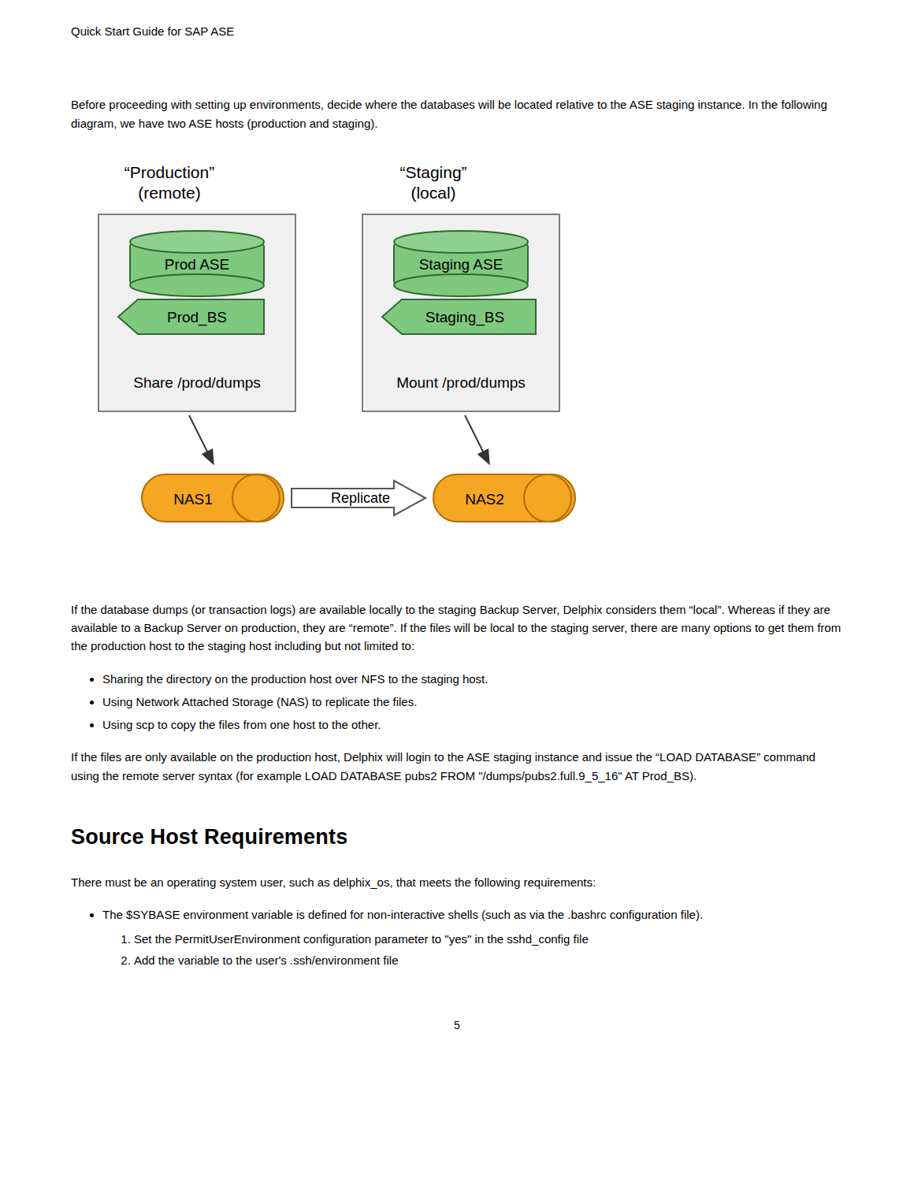Quick Start Guide for SAP ASE
Before proceeding with setting up environments, decide where the databases will be located relative to the ASE staging instance. In the following diagram, we have two ASE hosts (production and staging).
“Production” (remote) “Staging” (local) Prod ASE Prod_BS Share /prod/dumps Staging ASE Staging_BS Mount /prod/dumps NAS1 NAS2 Replicate
If the database dumps (or transaction logs) are available locally to the staging Backup Server, Delphix considers them “local”. Whereas if they are available to a Backup Server on production, they are “remote”. If the files will be local to the staging server, there are many options to get them from the production host to the staging host including but not limited to:
Sharing the directory on the production host over NFS to the staging host.
Using Network Attached Storage (NAS) to replicate the files.
Using scp to copy the files from one host to the other.
If the files are only available on the production host, Delphix will login to the ASE staging instance and issue the “LOAD DATABASE” command using the remote server syntax (for example LOAD DATABASE pubs2 FROM "/dumps/pubs2.full.9_5_16" AT Prod_BS).
Source Host Requirements
There must be an operating system user, such as delphix_os, that meets the following requirements:
The $SYBASE environment variable is defined for non-interactive shells (such as via the .bashrc configuration file).
Set the PermitUserEnvironment configuration parameter to "yes" in the sshd_config file
Add the variable to the user's .ssh/environment file
5